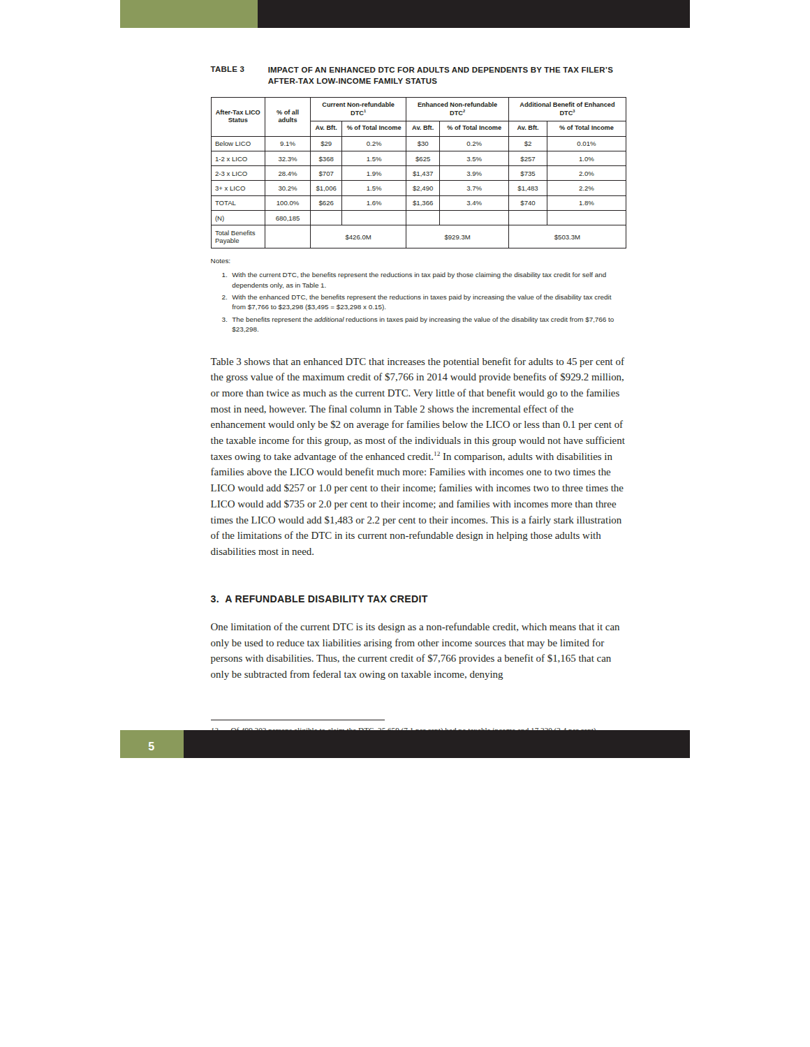TABLE 3
IMPACT OF AN ENHANCED DTC FOR ADULTS AND DEPENDENTS BY THE TAX FILER’S AFTER-TAX LOW-INCOME FAMILY STATUS
| After-Tax LICO Status | % of all adults | Current Non-refundable DTC 1 | Enhanced Non-refundable DTC 2 | Additional Benefit of Enhanced DTC 3 |
| --- | --- | --- | --- | --- |
| Av. Bft. | % of Total Income | Av. Bft. | % of Total Income | Av. Bft. | % of Total Income |
| Below LICO | 9.1% | $29 | 0.2% | $30 | 0.2% | $2 | 0.01% |
| 1-2 x LICO | 32.3% | $368 | 1.5% | $625 | 3.5% | $257 | 1.0% |
| 2-3 x LICO | 28.4% | $707 | 1.9% | $1,437 | 3.9% | $735 | 2.0% |
| 3+ x LICO | 30.2% | $1,006 | 1.5% | $2,490 | 3.7% | $1,483 | 2.2% |
| TOTAL | 100.0% | $626 | 1.6% | $1,366 | 3.4% | $740 | 1.8% |
| (N) | 680,185 | | | | | | |
| Total Benefits Payable | | $426.0M | $929.3M | $503.3M |
Notes:
With the current DTC, the benefits represent the reductions in tax paid by those claiming the disability tax credit for self and dependents only, as in Table 1.
With the enhanced DTC, the benefits represent the reductions in taxes paid by increasing the value of the disability tax credit from $7,766 to $23,298 ($3,495 = $23,298 x 0.15).
The benefits represent the additional reductions in taxes paid by increasing the value of the disability tax credit from $7,766 to $23,298.
Table 3 shows that an enhanced DTC that increases the potential benefit for adults to 45 per cent of the gross value of the maximum credit of $7,766 in 2014 would provide benefits of $929.2 million, or more than twice as much as the current DTC. Very little of that benefit would go to the families most in need, however. The final column in Table 2 shows the incremental effect of the enhancement would only be $2 on average for families below the LICO or less than 0.1 per cent of the taxable income for this group, as most of the individuals in this group would not have sufficient taxes owing to take advantage of the enhanced credit.12 In comparison, adults with disabilities in families above the LICO would benefit much more: Families with incomes one to two times the LICO would add $257 or 1.0 per cent to their income; families with incomes two to three times the LICO would add $735 or 2.0 per cent to their income; and families with incomes more than three times the LICO would add $1,483 or 2.2 per cent to their incomes. This is a fairly stark illustration of the limitations of the DTC in its current non-refundable design in helping those adults with disabilities most in need.
3. A REFUNDABLE DISABILITY TAX CREDIT
One limitation of the current DTC is its design as a non-refundable credit, which means that it can only be used to reduce tax liabilities arising from other income sources that may be limited for persons with disabilities. Thus, the current credit of $7,766 provides a benefit of $1,165 that can only be subtracted from federal tax owing on taxable income, denying
12
Of 499,302 persons eligible to claim the DTC, 35,659 (7.1 per cent) had no taxable income and 17,220 (3.4 per cent) had a level of taxable income below the total value of all non-refundable tax credits they could claim. These individuals would be particularly disadvantaged by the non-refundable design of the current DTC.
5